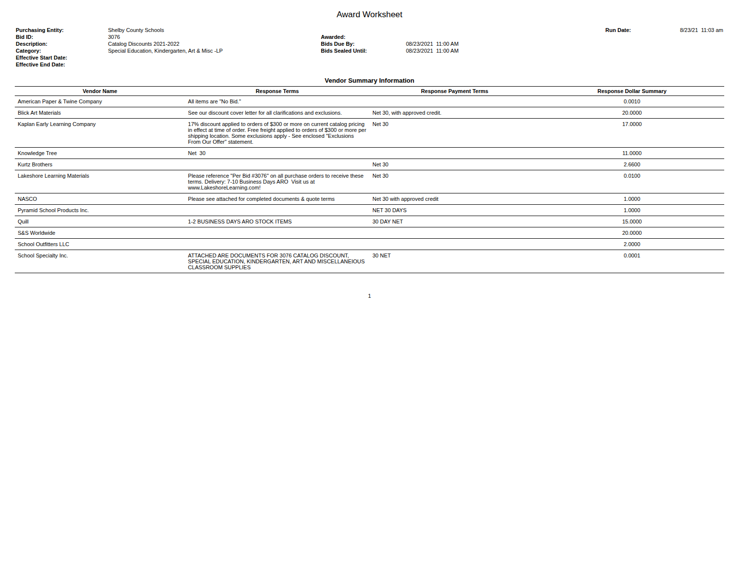Award Worksheet
| Purchasing Entity: | Shelby County Schools | | | Run Date: | 8/23/21 11:03 am |
| Bid ID: | 3076 | Awarded: | | | |
| Description: | Catalog Discounts 2021-2022 | Bids Due By: | 08/23/2021 11:00 AM | | |
| Category: | Special Education, Kindergarten, Art & Misc -LP | Bids Sealed Until: | 08/23/2021 11:00 AM | | |
| Effective Start Date: | | | | | |
| Effective End Date: | | | | | |
Vendor Summary Information
| Vendor Name | Response Terms | Response Payment Terms | Response Dollar Summary |
| --- | --- | --- | --- |
| American Paper & Twine Company | All items are "No Bid." | | 0.0010 |
| Blick Art Materials | See our discount cover letter for all clarifications and exclusions. | Net 30, with approved credit. | 20.0000 |
| Kaplan Early Learning Company | 17% discount applied to orders of $300 or more on current catalog pricing in effect at time of order. Free freight applied to orders of $300 or more per shipping location. Some exclusions apply - See enclosed "Exclusions From Our Offer" statement. | Net 30 | 17.0000 |
| Knowledge Tree | Net 30 | | 11.0000 |
| Kurtz Brothers | | Net 30 | 2.6600 |
| Lakeshore Learning Materials | Please reference "Per Bid #3076" on all purchase orders to receive these terms. Delivery: 7-10 Business Days ARO Visit us at www.LakeshoreLearning.com! | Net 30 | 0.0100 |
| NASCO | Please see attached for completed documents & quote terms | Net 30 with approved credit | 1.0000 |
| Pyramid School Products Inc. | | NET 30 DAYS | 1.0000 |
| Quill | 1-2 BUSINESS DAYS ARO STOCK ITEMS | 30 DAY NET | 15.0000 |
| S&S Worldwide | | | 20.0000 |
| School Outfitters LLC | | | 2.0000 |
| School Specialty Inc. | ATTACHED ARE DOCUMENTS FOR 3076 CATALOG DISCOUNT, SPECIAL EDUCATION, KINDERGARTEN, ART AND MISCELLANEIOUS CLASSROOM SUPPLIES | 30 NET | 0.0001 |
1